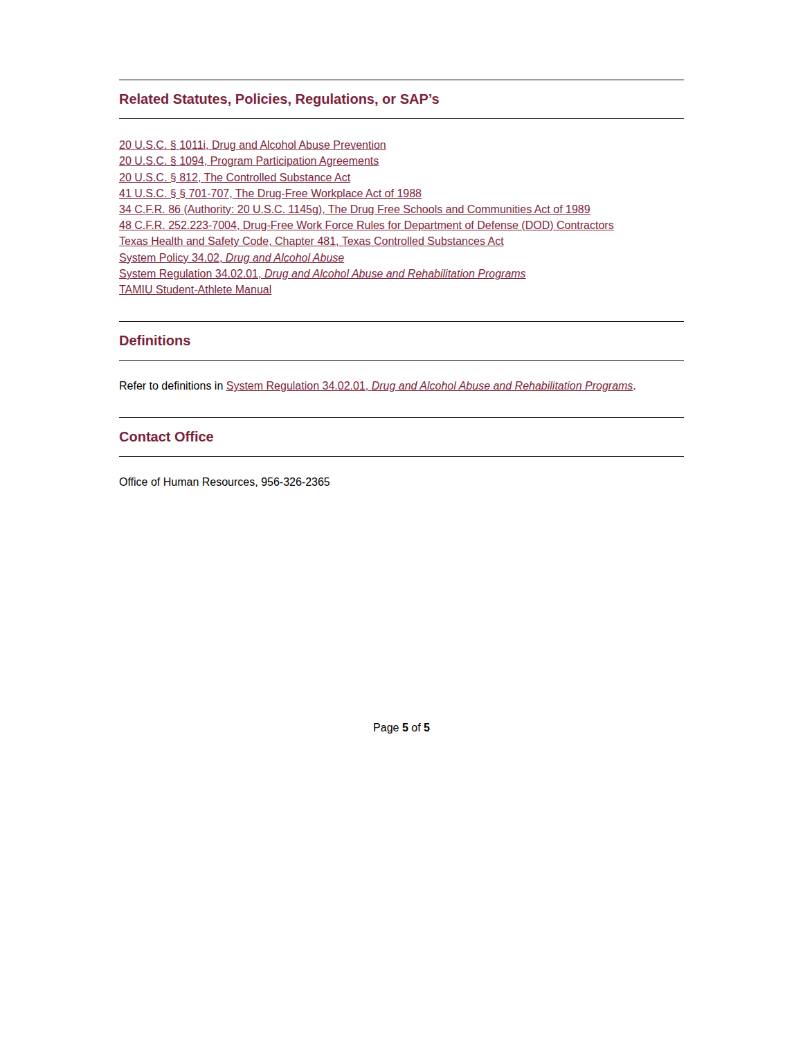Related Statutes, Policies, Regulations, or SAP’s
20 U.S.C. § 1011i, Drug and Alcohol Abuse Prevention 20 U.S.C. § 1094, Program Participation Agreements 20 U.S.C. § 812, The Controlled Substance Act 41 U.S.C. § § 701-707, The Drug-Free Workplace Act of 1988 34 C.F.R. 86 (Authority: 20 U.S.C. 1145g), The Drug Free Schools and Communities Act of 1989 48 C.F.R. 252.223-7004, Drug-Free Work Force Rules for Department of Defense (DOD) Contractors Texas Health and Safety Code, Chapter 481, Texas Controlled Substances Act System Policy 34.02, Drug and Alcohol Abuse System Regulation 34.02.01, Drug and Alcohol Abuse and Rehabilitation Programs TAMIU Student-Athlete Manual
Definitions
Refer to definitions in System Regulation 34.02.01, Drug and Alcohol Abuse and Rehabilitation Programs.
Contact Office
Office of Human Resources, 956-326-2365
Page 5 of 5